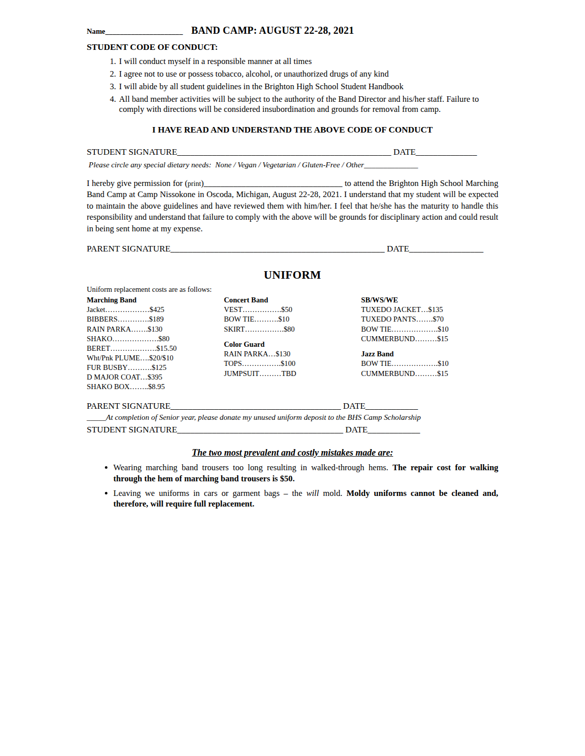Name_____________________ BAND CAMP: AUGUST 22-28, 2021
STUDENT CODE OF CONDUCT:
I will conduct myself in a responsible manner at all times
I agree not to use or possess tobacco, alcohol, or unauthorized drugs of any kind
I will abide by all student guidelines in the Brighton High School Student Handbook
All band member activities will be subject to the authority of the Band Director and his/her staff. Failure to comply with directions will be considered insubordination and grounds for removal from camp.
I HAVE READ AND UNDERSTAND THE ABOVE CODE OF CONDUCT
STUDENT SIGNATURE_________________________________________________ DATE______________
Please circle any special dietary needs: None / Vegan / Vegetarian / Gluten-Free / Other______________
I hereby give permission for (print)_________________________________ to attend the Brighton High School Marching Band Camp at Camp Nissokone in Oscoda, Michigan, August 22-28, 2021. I understand that my student will be expected to maintain the above guidelines and have reviewed them with him/her. I feel that he/she has the maturity to handle this responsibility and understand that failure to comply with the above will be grounds for disciplinary action and could result in being sent home at my expense.
PARENT SIGNATURE_________________________________________________ DATE_________________
UNIFORM
Uniform replacement costs are as follows:
| Marching Band Jacket………………$425 BIBBERS………….$189 RAIN PARKA…….$130 SHAKO……………….$80 BERET……………….$15.50 Wht/Pnk PLUME….$20/$10 FUR BUSBY……….$125 D MAJOR COAT…$395 SHAKO BOX……..$8.95 | Concert Band VEST…………….$50 BOW TIE……….$10 SKIRT…………….$80 Color Guard RAIN PARKA…$130 TOPS…………….$100 JUMPSUIT………TBD | SB/WS/WE TUXEDO JACKET…$135 TUXEDO PANTS…….$70 BOW TIE……………….$10 CUMMERBUND………$15 Jazz Band BOW TIE……………….$10 CUMMERBUND………$15 |
PARENT SIGNATURE_______________________________________ DATE____________
_____At completion of Senior year, please donate my unused uniform deposit to the BHS Camp Scholarship
STUDENT SIGNATURE______________________________________ DATE____________
The two most prevalent and costly mistakes made are:
Wearing marching band trousers too long resulting in walked-through hems. The repair cost for walking through the hem of marching band trousers is $50.
Leaving we uniforms in cars or garment bags – the will mold. Moldy uniforms cannot be cleaned and, therefore, will require full replacement.